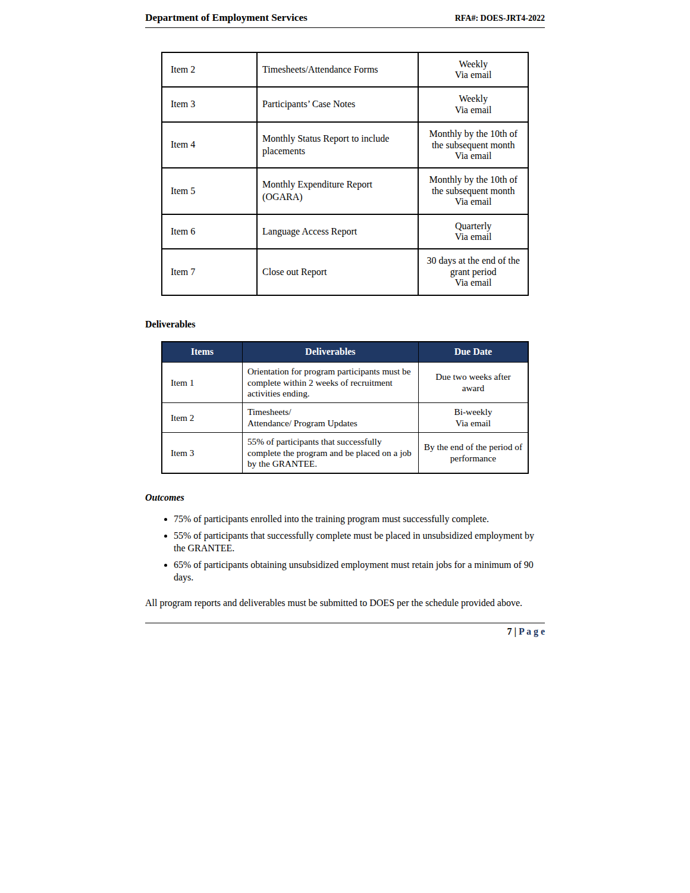Department of Employment Services
RFA#: DOES-JRT4-2022
| Item 2 | Timesheets/Attendance Forms | Weekly Via email |
| Item 3 | Participants’ Case Notes | Weekly Via email |
| Item 4 | Monthly Status Report to include placements | Monthly by the 10th of the subsequent month Via email |
| Item 5 | Monthly Expenditure Report (OGARA) | Monthly by the 10th of the subsequent month Via email |
| Item 6 | Language Access Report | Quarterly Via email |
| Item 7 | Close out Report | 30 days at the end of the grant period Via email |
Deliverables
| Items | Deliverables | Due Date |
| --- | --- | --- |
| Item 1 | Orientation for program participants must be complete within 2 weeks of recruitment activities ending. | Due two weeks after award |
| Item 2 | Timesheets/ Attendance/ Program Updates | Bi-weekly Via email |
| Item 3 | 55% of participants that successfully complete the program and be placed on a job by the GRANTEE. | By the end of the period of performance |
Outcomes
75% of participants enrolled into the training program must successfully complete.
55% of participants that successfully complete must be placed in unsubsidized employment by the GRANTEE.
65% of participants obtaining unsubsidized employment must retain jobs for a minimum of 90 days.
All program reports and deliverables must be submitted to DOES per the schedule provided above.
7 | P a g e